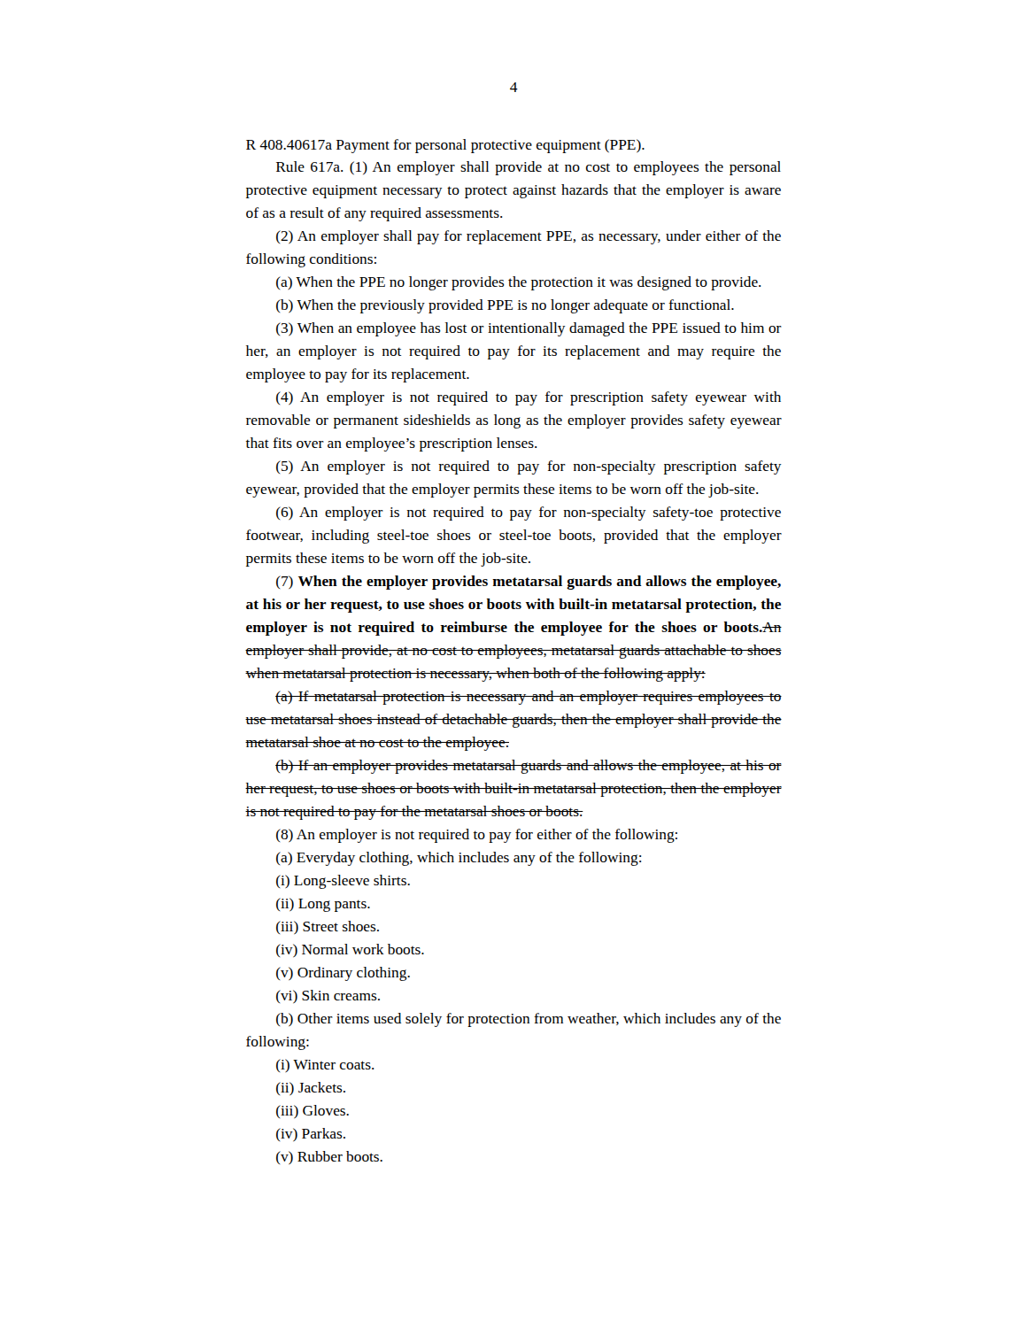4
R 408.40617a Payment for personal protective equipment (PPE).
Rule 617a. (1) An employer shall provide at no cost to employees the personal protective equipment necessary to protect against hazards that the employer is aware of as a result of any required assessments.
(2) An employer shall pay for replacement PPE, as necessary, under either of the following conditions:
(a) When the PPE no longer provides the protection it was designed to provide.
(b) When the previously provided PPE is no longer adequate or functional.
(3) When an employee has lost or intentionally damaged the PPE issued to him or her, an employer is not required to pay for its replacement and may require the employee to pay for its replacement.
(4) An employer is not required to pay for prescription safety eyewear with removable or permanent sideshields as long as the employer provides safety eyewear that fits over an employee’s prescription lenses.
(5) An employer is not required to pay for non-specialty prescription safety eyewear, provided that the employer permits these items to be worn off the job-site.
(6) An employer is not required to pay for non-specialty safety-toe protective footwear, including steel-toe shoes or steel-toe boots, provided that the employer permits these items to be worn off the job-site.
(7) When the employer provides metatarsal guards and allows the employee, at his or her request, to use shoes or boots with built-in metatarsal protection, the employer is not required to reimburse the employee for the shoes or boots. An employer shall provide, at no cost to employees, metatarsal guards attachable to shoes when metatarsal protection is necessary, when both of the following apply:
(a) If metatarsal protection is necessary and an employer requires employees to use metatarsal shoes instead of detachable guards, then the employer shall provide the metatarsal shoe at no cost to the employee.
(b) If an employer provides metatarsal guards and allows the employee, at his or her request, to use shoes or boots with built-in metatarsal protection, then the employer is not required to pay for the metatarsal shoes or boots.
(8) An employer is not required to pay for either of the following:
(a) Everyday clothing, which includes any of the following:
(i) Long-sleeve shirts.
(ii) Long pants.
(iii) Street shoes.
(iv) Normal work boots.
(v) Ordinary clothing.
(vi) Skin creams.
(b) Other items used solely for protection from weather, which includes any of the following:
(i) Winter coats.
(ii) Jackets.
(iii) Gloves.
(iv) Parkas.
(v) Rubber boots.